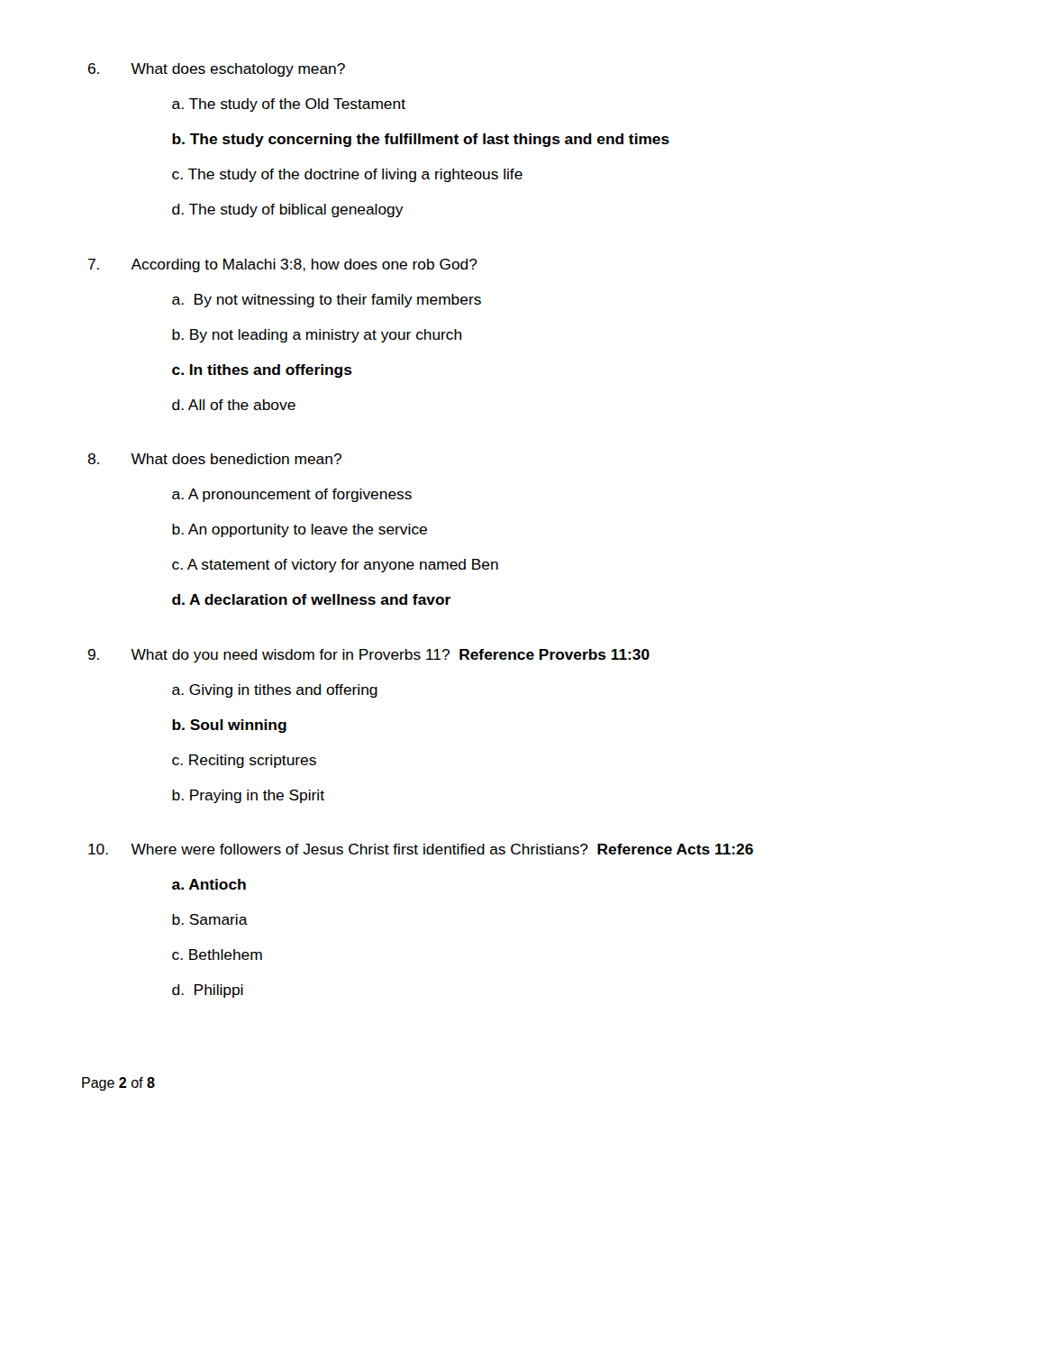What does eschatology mean?
a. The study of the Old Testament
b. The study concerning the fulfillment of last things and end times
c. The study of the doctrine of living a righteous life
d. The study of biblical genealogy
According to Malachi 3:8, how does one rob God?
a. By not witnessing to their family members
b. By not leading a ministry at your church
c. In tithes and offerings
d. All of the above
What does benediction mean?
a. A pronouncement of forgiveness
b. An opportunity to leave the service
c. A statement of victory for anyone named Ben
d. A declaration of wellness and favor
What do you need wisdom for in Proverbs 11? Reference Proverbs 11:30
a. Giving in tithes and offering
b. Soul winning
c. Reciting scriptures
b. Praying in the Spirit
Where were followers of Jesus Christ first identified as Christians? Reference Acts 11:26
a. Antioch
b. Samaria
c. Bethlehem
d. Philippi
Page 2 of 8